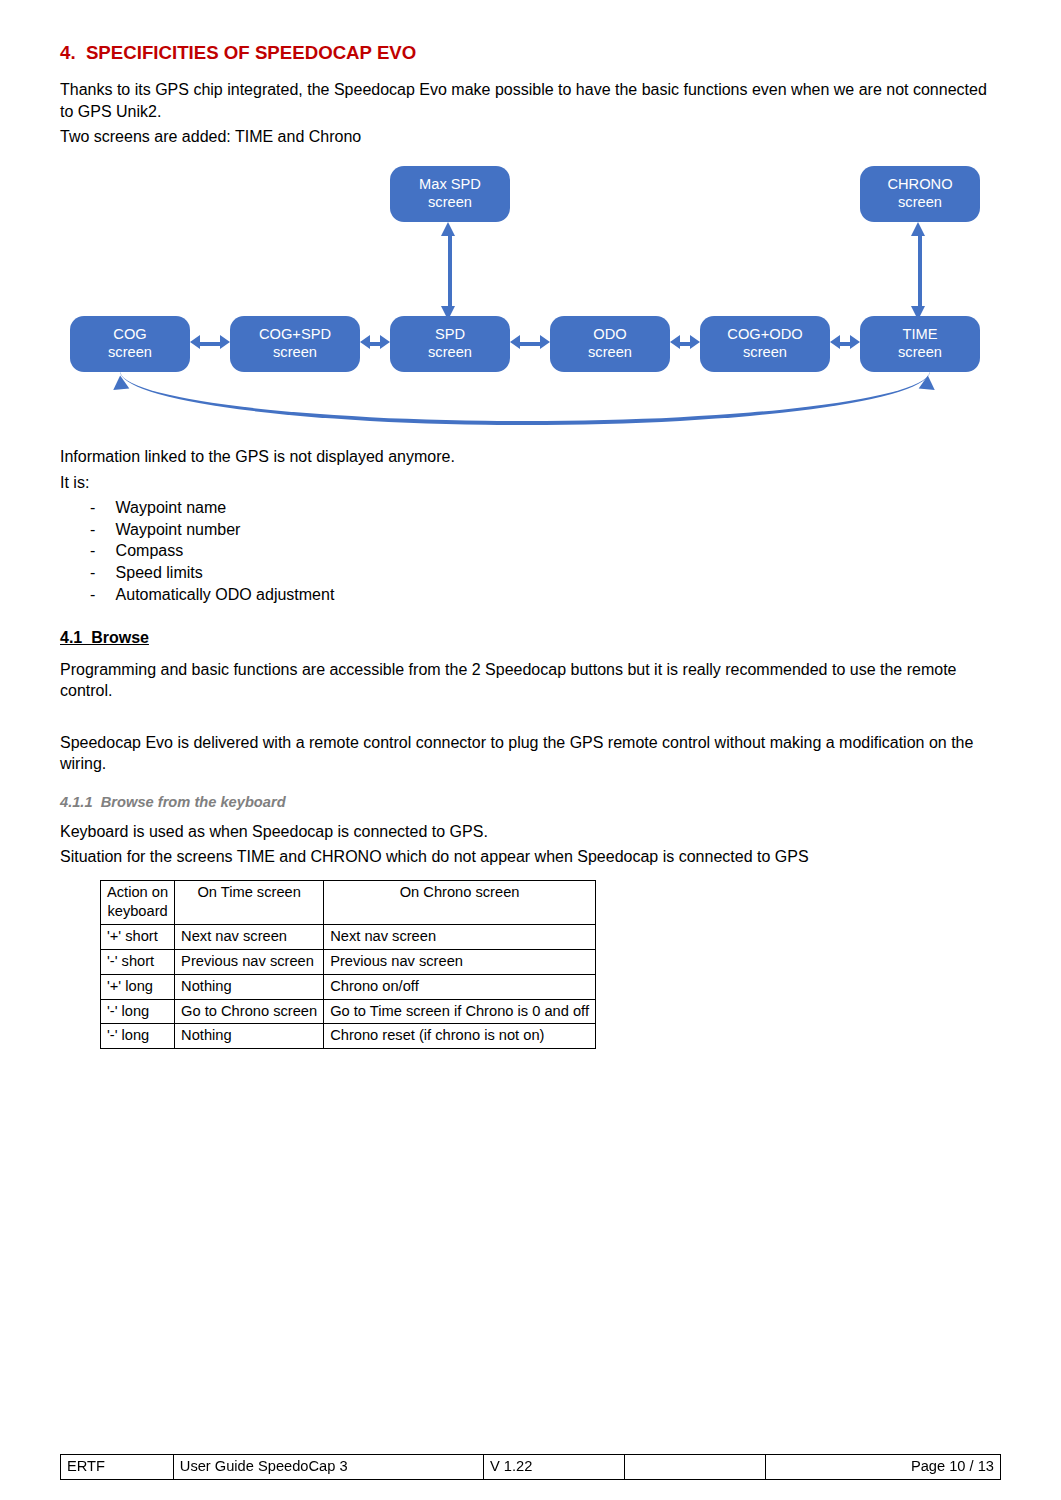4. SPECIFICITIES OF SPEEDOCAP EVO
Thanks to its GPS chip integrated, the Speedocap Evo make possible to have the basic functions even when we are not connected to GPS Unik2.
Two screens are added: TIME and Chrono
Max SPD
screen
CHRONO
screen
COG
screen
COG+SPD
screen
SPD
screen
ODO
screen
COG+ODO
screen
TIME
screen
Information linked to the GPS is not displayed anymore.
It is:
Waypoint name
Waypoint number
Compass
Speed limits
Automatically ODO adjustment
4.1 Browse
Programming and basic functions are accessible from the 2 Speedocap buttons but it is really recommended to use the remote control.
Speedocap Evo is delivered with a remote control connector to plug the GPS remote control without making a modification on the wiring.
4.1.1 Browse from the keyboard
Keyboard is used as when Speedocap is connected to GPS.
Situation for the screens TIME and CHRONO which do not appear when Speedocap is connected to GPS
| Action on keyboard | On Time screen | On Chrono screen |
| --- | --- | --- |
| '+' short | Next nav screen | Next nav screen |
| '-' short | Previous nav screen | Previous nav screen |
| '+' long | Nothing | Chrono on/off |
| '-' long | Go to Chrono screen | Go to Time screen if Chrono is 0 and off |
| '-' long | Nothing | Chrono reset (if chrono is not on) |
| ERTF | User Guide SpeedoCap 3 | V 1.22 | | Page 10 / 13 |